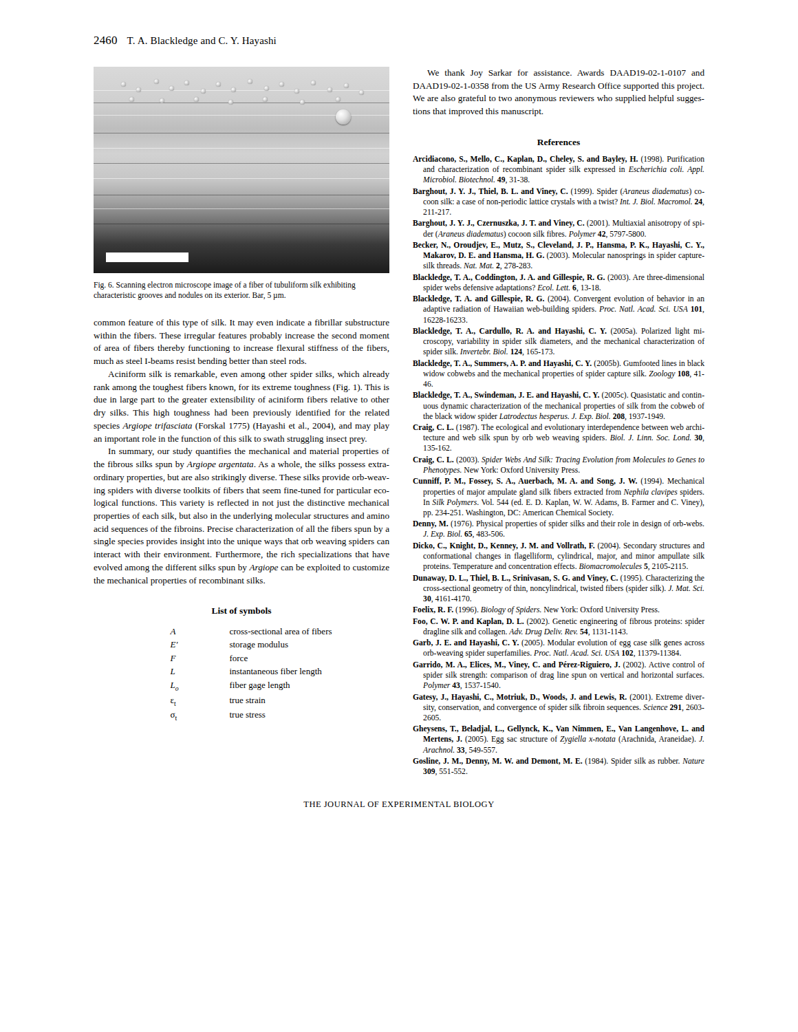2460 T. A. Blackledge and C. Y. Hayashi
Fig. 6. Scanning electron microscope image of a fiber of tubuliform silk exhibiting characteristic grooves and nodules on its exterior. Bar, 5 µm.
common feature of this type of silk. It may even indicate a fibrillar substructure within the fibers. These irregular features probably increase the second moment of area of fibers thereby functioning to increase flexural stiffness of the fibers, much as steel I-beams resist bending better than steel rods.
Aciniform silk is remarkable, even among other spider silks, which already rank among the toughest fibers known, for its extreme toughness (Fig. 1). This is due in large part to the greater extensibility of aciniform fibers relative to other dry silks. This high toughness had been previously identified for the related species Argiope trifasciata (Forskal 1775) (Hayashi et al., 2004), and may play an important role in the function of this silk to swath struggling insect prey.
In summary, our study quantifies the mechanical and material properties of the fibrous silks spun by Argiope argentata. As a whole, the silks possess extraordinary properties, but are also strikingly diverse. These silks provide orb-weaving spiders with diverse toolkits of fibers that seem fine-tuned for particular ecological functions. This variety is reflected in not just the distinctive mechanical properties of each silk, but also in the underlying molecular structures and amino acid sequences of the fibroins. Precise characterization of all the fibers spun by a single species provides insight into the unique ways that orb weaving spiders can interact with their environment. Furthermore, the rich specializations that have evolved among the different silks spun by Argiope can be exploited to customize the mechanical properties of recombinant silks.
List of symbols
| A | cross-sectional area of fibers |
| E′ | storage modulus |
| F | force |
| L | instantaneous fiber length |
| L o | fiber gage length |
| ε t | true strain |
| σ t | true stress |
We thank Joy Sarkar for assistance. Awards DAAD19-02-1-0107 and DAAD19-02-1-0358 from the US Army Research Office supported this project. We are also grateful to two anonymous reviewers who supplied helpful suggestions that improved this manuscript.
References
Arcidiacono, S., Mello, C., Kaplan, D., Cheley, S. and Bayley, H. (1998). Purification and characterization of recombinant spider silk expressed in Escherichia coli. Appl. Microbiol. Biotechnol. 49, 31-38.
Barghout, J. Y. J., Thiel, B. L. and Viney, C. (1999). Spider (Araneus diadematus) cocoon silk: a case of non-periodic lattice crystals with a twist? Int. J. Biol. Macromol. 24, 211-217.
Barghout, J. Y. J., Czernuszka, J. T. and Viney, C. (2001). Multiaxial anisotropy of spider (Araneus diadematus) cocoon silk fibres. Polymer 42, 5797-5800.
Becker, N., Oroudjev, E., Mutz, S., Cleveland, J. P., Hansma, P. K., Hayashi, C. Y., Makarov, D. E. and Hansma, H. G. (2003). Molecular nanosprings in spider capture-silk threads. Nat. Mat. 2, 278-283.
Blackledge, T. A., Coddington, J. A. and Gillespie, R. G. (2003). Are three-dimensional spider webs defensive adaptations? Ecol. Lett. 6, 13-18.
Blackledge, T. A. and Gillespie, R. G. (2004). Convergent evolution of behavior in an adaptive radiation of Hawaiian web-building spiders. Proc. Natl. Acad. Sci. USA 101, 16228-16233.
Blackledge, T. A., Cardullo, R. A. and Hayashi, C. Y. (2005a). Polarized light microscopy, variability in spider silk diameters, and the mechanical characterization of spider silk. Invertebr. Biol. 124, 165-173.
Blackledge, T. A., Summers, A. P. and Hayashi, C. Y. (2005b). Gumfooted lines in black widow cobwebs and the mechanical properties of spider capture silk. Zoology 108, 41-46.
Blackledge, T. A., Swindeman, J. E. and Hayashi, C. Y. (2005c). Quasistatic and continuous dynamic characterization of the mechanical properties of silk from the cobweb of the black widow spider Latrodectus hesperus. J. Exp. Biol. 208, 1937-1949.
Craig, C. L. (1987). The ecological and evolutionary interdependence between web architecture and web silk spun by orb web weaving spiders. Biol. J. Linn. Soc. Lond. 30, 135-162.
Craig, C. L. (2003). Spider Webs And Silk: Tracing Evolution from Molecules to Genes to Phenotypes. New York: Oxford University Press.
Cunniff, P. M., Fossey, S. A., Auerbach, M. A. and Song, J. W. (1994). Mechanical properties of major ampulate gland silk fibers extracted from Nephila clavipes spiders. In Silk Polymers. Vol. 544 (ed. E. D. Kaplan, W. W. Adams, B. Farmer and C. Viney), pp. 234-251. Washington, DC: American Chemical Society.
Denny, M. (1976). Physical properties of spider silks and their role in design of orb-webs. J. Exp. Biol. 65, 483-506.
Dicko, C., Knight, D., Kenney, J. M. and Vollrath, F. (2004). Secondary structures and conformational changes in flagelliform, cylindrical, major, and minor ampullate silk proteins. Temperature and concentration effects. Biomacromolecules 5, 2105-2115.
Dunaway, D. L., Thiel, B. L., Srinivasan, S. G. and Viney, C. (1995). Characterizing the cross-sectional geometry of thin, noncylindrical, twisted fibers (spider silk). J. Mat. Sci. 30, 4161-4170.
Foelix, R. F. (1996). Biology of Spiders. New York: Oxford University Press.
Foo, C. W. P. and Kaplan, D. L. (2002). Genetic engineering of fibrous proteins: spider dragline silk and collagen. Adv. Drug Deliv. Rev. 54, 1131-1143.
Garb, J. E. and Hayashi, C. Y. (2005). Modular evolution of egg case silk genes across orb-weaving spider superfamilies. Proc. Natl. Acad. Sci. USA 102, 11379-11384.
Garrido, M. A., Elices, M., Viney, C. and Pérez-Riguiero, J. (2002). Active control of spider silk strength: comparison of drag line spun on vertical and horizontal surfaces. Polymer 43, 1537-1540.
Gatesy, J., Hayashi, C., Motriuk, D., Woods, J. and Lewis, R. (2001). Extreme diversity, conservation, and convergence of spider silk fibroin sequences. Science 291, 2603-2605.
Gheysens, T., Beladjal, L., Gellynck, K., Van Nimmen, E., Van Langenhove, L. and Mertens, J. (2005). Egg sac structure of Zygiella x-notata (Arachnida, Araneidae). J. Arachnol. 33, 549-557.
Gosline, J. M., Denny, M. W. and Demont, M. E. (1984). Spider silk as rubber. Nature 309, 551-552.
THE JOURNAL OF EXPERIMENTAL BIOLOGY